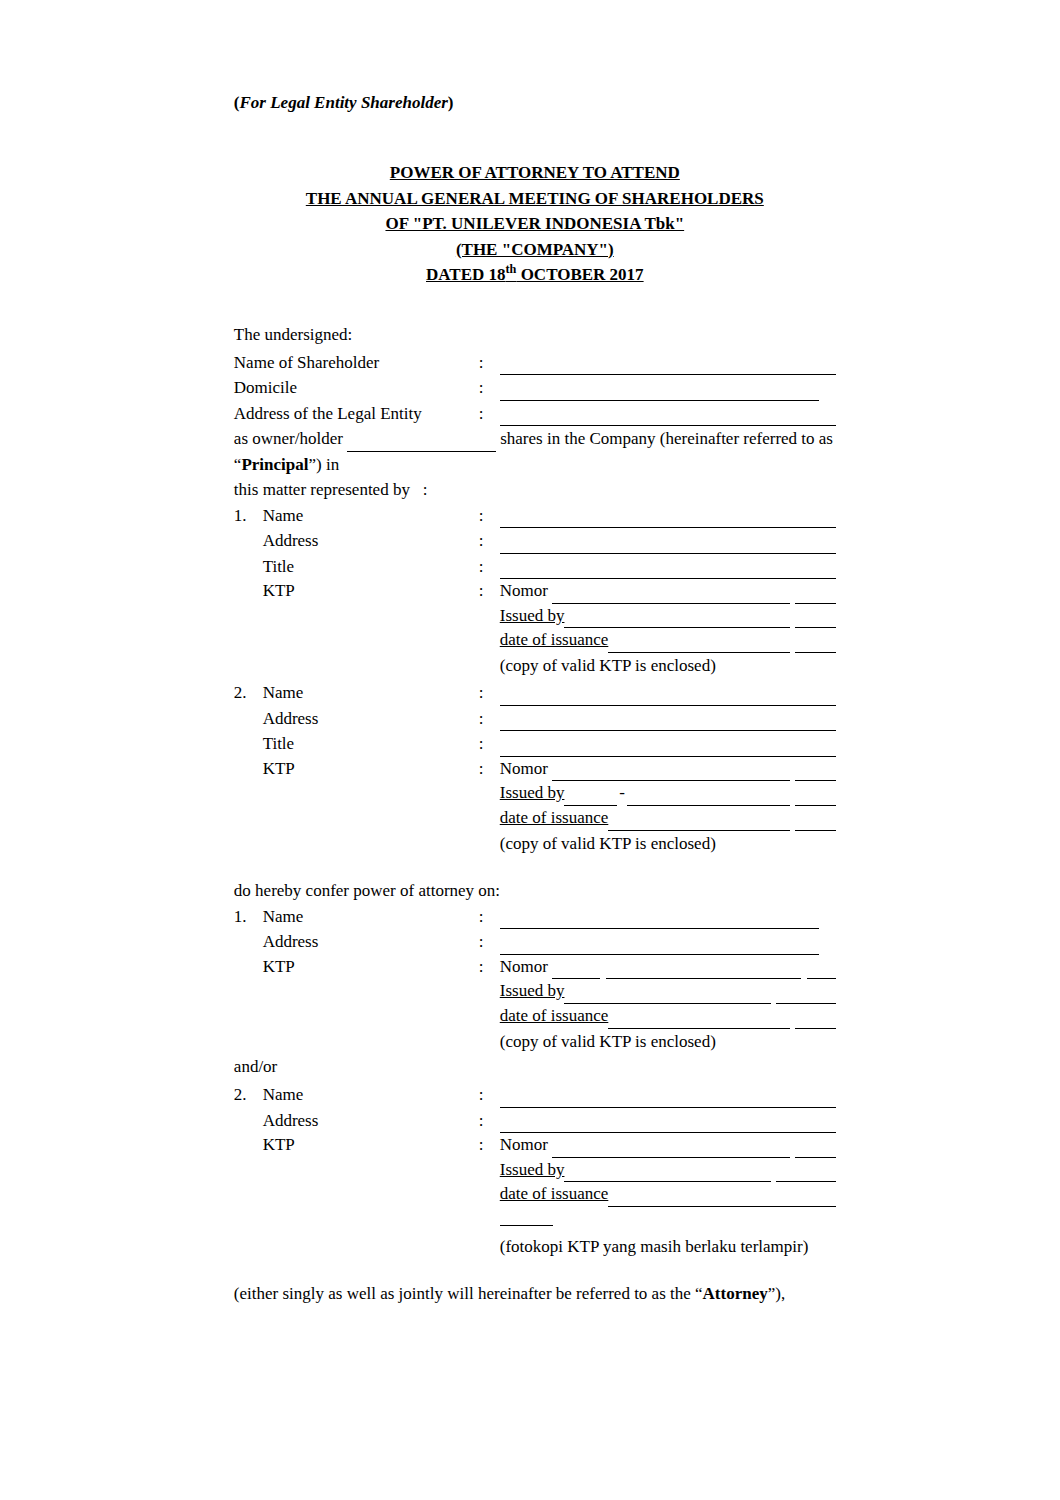(For Legal Entity Shareholder)
POWER OF ATTORNEY TO ATTEND
THE ANNUAL GENERAL MEETING OF SHAREHOLDERS
OF "PT. UNILEVER INDONESIA Tbk"
(THE "COMPANY")
DATED 18th OCTOBER 2017
The undersigned:
| Name of Shareholder | : | |
| Domicile | : | |
| Address of the Legal Entity | : | |
as owner/holder shares in the Company (hereinafter referred to as “Principal”) in
this matter represented by :
| 1. Name | : | |
| Address | : | |
| Title | : | |
KTP
:
Nomor
Issued by
date of issuance
(copy of valid KTP is enclosed)
| 2. Name | : | |
| Address | : | |
| Title | : | |
KTP
:
Nomor
Issued by -
date of issuance
(copy of valid KTP is enclosed)
do hereby confer power of attorney on:
| 1. Name | : | |
| Address | : | |
KTP
:
Nomor
Issued by
date of issuance
(copy of valid KTP is enclosed)
and/or
| 2. Name | : | |
| Address | : | |
KTP
:
Nomor
Issued by
date of issuance
(fotokopi KTP yang masih berlaku terlampir)
(either singly as well as jointly will hereinafter be referred to as the “Attorney”),